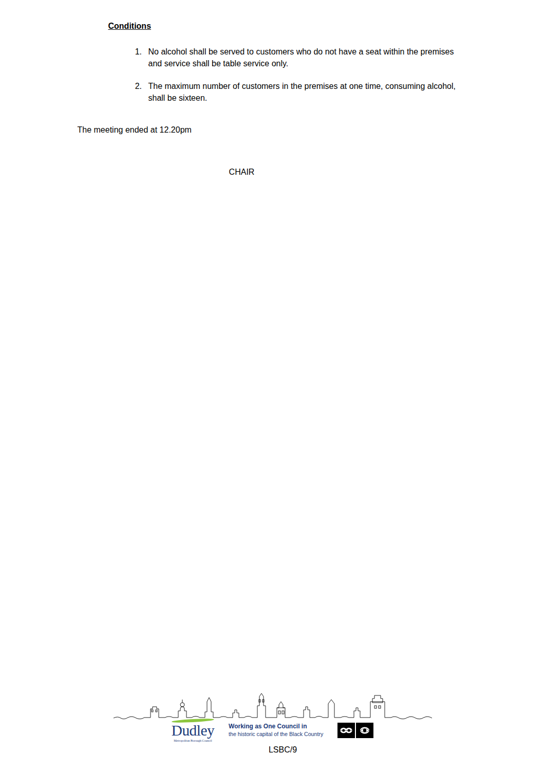Conditions
No alcohol shall be served to customers who do not have a seat within the premises and service shall be table service only.
The maximum number of customers in the premises at one time, consuming alcohol, shall be sixteen.
The meeting ended at 12.20pm
CHAIR
Dudley Metropolitan Borough Council
Working as One Council in
the historic capital of the Black Country
LSBC/9